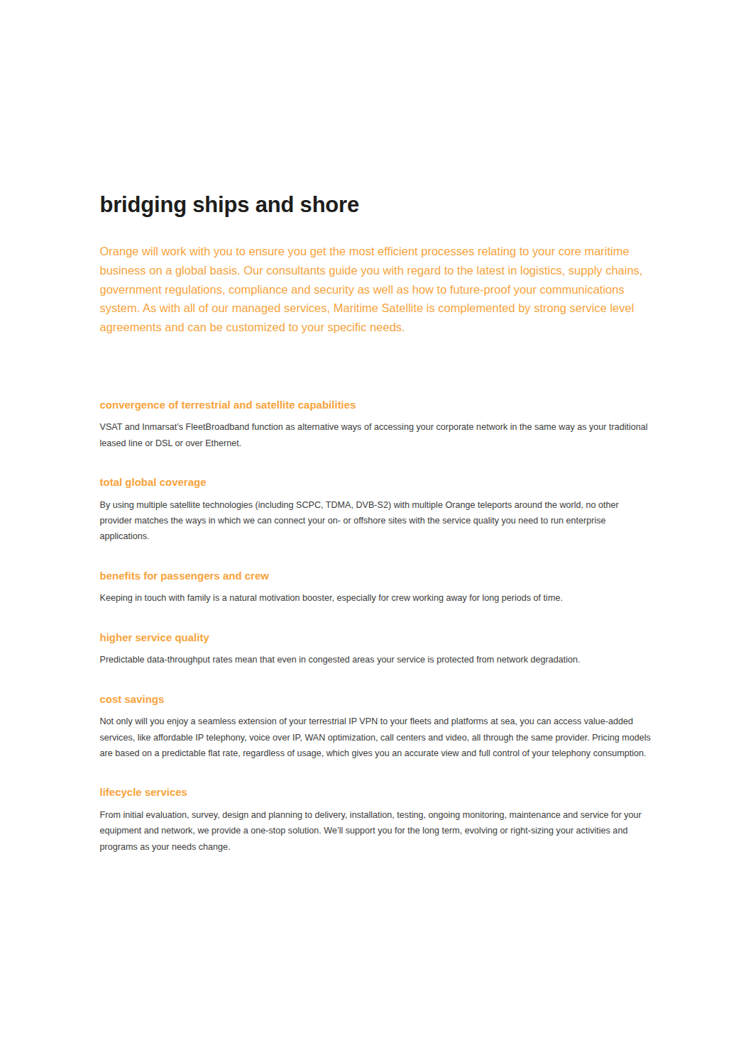bridging ships and shore
Orange will work with you to ensure you get the most efficient processes relating to your core maritime business on a global basis. Our consultants guide you with regard to the latest in logistics, supply chains, government regulations, compliance and security as well as how to future-proof your communications system. As with all of our managed services, Maritime Satellite is complemented by strong service level agreements and can be customized to your specific needs.
convergence of terrestrial and satellite capabilities
VSAT and Inmarsat’s FleetBroadband function as alternative ways of accessing your corporate network in the same way as your traditional leased line or DSL or over Ethernet.
total global coverage
By using multiple satellite technologies (including SCPC, TDMA, DVB-S2) with multiple Orange teleports around the world, no other provider matches the ways in which we can connect your on- or offshore sites with the service quality you need to run enterprise applications.
benefits for passengers and crew
Keeping in touch with family is a natural motivation booster, especially for crew working away for long periods of time.
higher service quality
Predictable data-throughput rates mean that even in congested areas your service is protected from network degradation.
cost savings
Not only will you enjoy a seamless extension of your terrestrial IP VPN to your fleets and platforms at sea, you can access value-added services, like affordable IP telephony, voice over IP, WAN optimization, call centers and video, all through the same provider. Pricing models are based on a predictable flat rate, regardless of usage, which gives you an accurate view and full control of your telephony consumption.
lifecycle services
From initial evaluation, survey, design and planning to delivery, installation, testing, ongoing monitoring, maintenance and service for your equipment and network, we provide a one-stop solution. We’ll support you for the long term, evolving or right-sizing your activities and programs as your needs change.